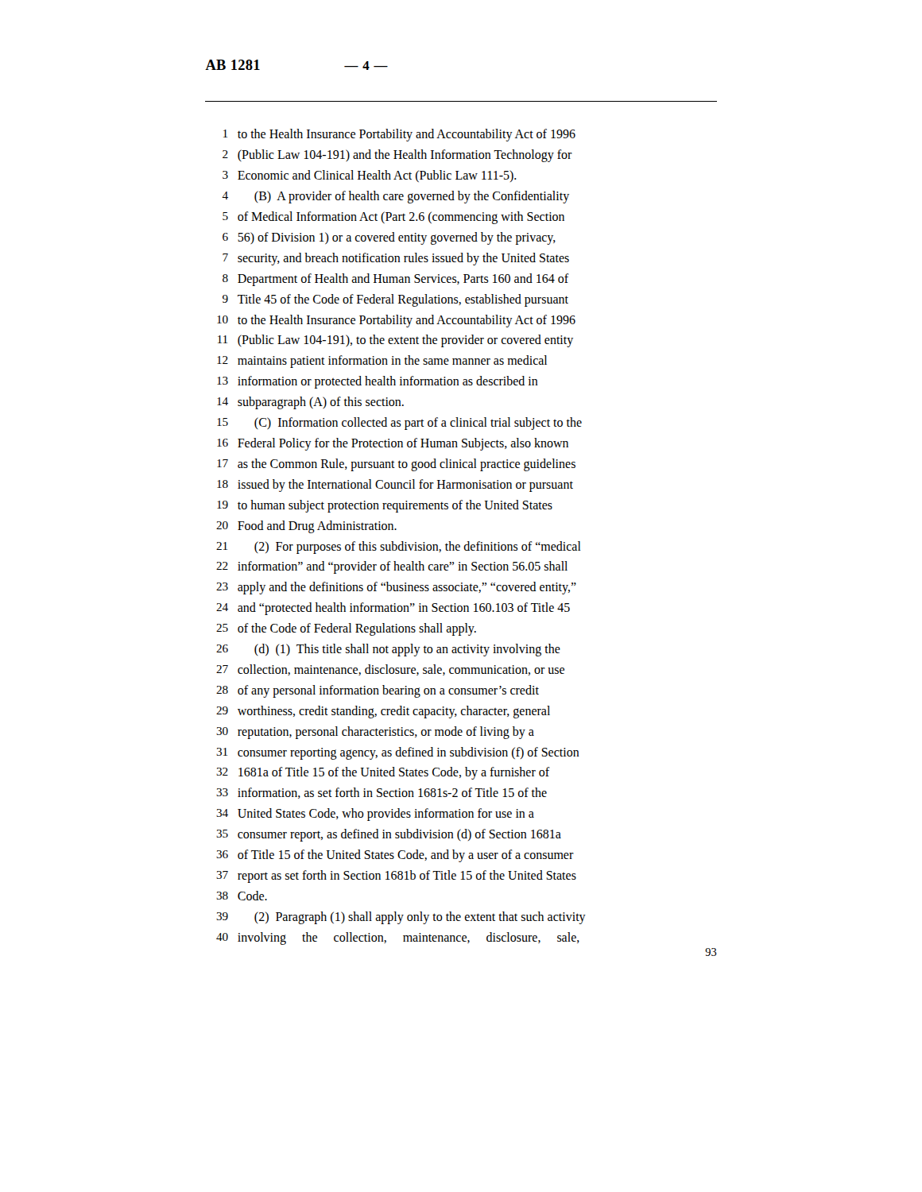AB 1281 — 4 —
to the Health Insurance Portability and Accountability Act of 1996
(Public Law 104-191) and the Health Information Technology for
Economic and Clinical Health Act (Public Law 111-5).
(B) A provider of health care governed by the Confidentiality
of Medical Information Act (Part 2.6 (commencing with Section
56) of Division 1) or a covered entity governed by the privacy,
security, and breach notification rules issued by the United States
Department of Health and Human Services, Parts 160 and 164 of
Title 45 of the Code of Federal Regulations, established pursuant
to the Health Insurance Portability and Accountability Act of 1996
(Public Law 104-191), to the extent the provider or covered entity
maintains patient information in the same manner as medical
information or protected health information as described in
subparagraph (A) of this section.
(C) Information collected as part of a clinical trial subject to the
Federal Policy for the Protection of Human Subjects, also known
as the Common Rule, pursuant to good clinical practice guidelines
issued by the International Council for Harmonisation or pursuant
to human subject protection requirements of the United States
Food and Drug Administration.
(2) For purposes of this subdivision, the definitions of “medical
information” and “provider of health care” in Section 56.05 shall
apply and the definitions of “business associate,” “covered entity,”
and “protected health information” in Section 160.103 of Title 45
of the Code of Federal Regulations shall apply.
(d) (1) This title shall not apply to an activity involving the
collection, maintenance, disclosure, sale, communication, or use
of any personal information bearing on a consumer’s credit
worthiness, credit standing, credit capacity, character, general
reputation, personal characteristics, or mode of living by a
consumer reporting agency, as defined in subdivision (f) of Section
1681a of Title 15 of the United States Code, by a furnisher of
information, as set forth in Section 1681s-2 of Title 15 of the
United States Code, who provides information for use in a
consumer report, as defined in subdivision (d) of Section 1681a
of Title 15 of the United States Code, and by a user of a consumer
report as set forth in Section 1681b of Title 15 of the United States
Code.
(2) Paragraph (1) shall apply only to the extent that such activity
involving the collection, maintenance, disclosure, sale,
93